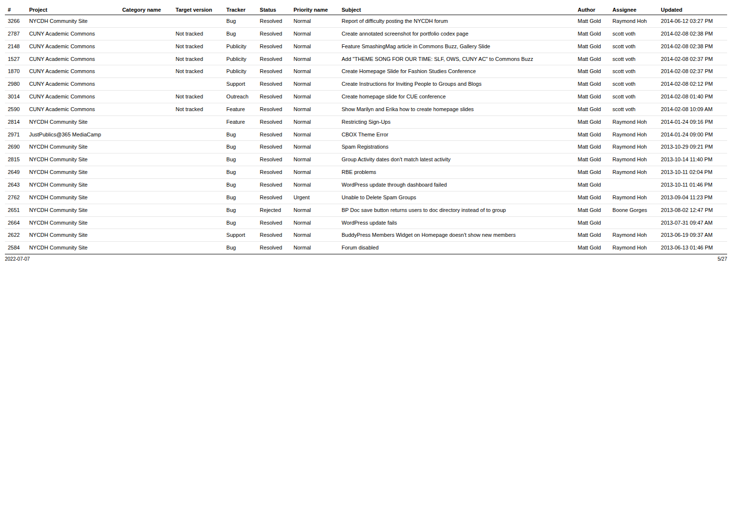| # | Project | Category name | Target version | Tracker | Status | Priority name | Subject | Author | Assignee | Updated |
| --- | --- | --- | --- | --- | --- | --- | --- | --- | --- | --- |
| 3266 | NYCDH Community Site | | | Bug | Resolved | Normal | Report of difficulty posting the NYCDH forum | Matt Gold | Raymond Hoh | 2014-06-12 03:27 PM |
| 2787 | CUNY Academic Commons | | Not tracked | Bug | Resolved | Normal | Create annotated screenshot for portfolio codex page | Matt Gold | scott voth | 2014-02-08 02:38 PM |
| 2148 | CUNY Academic Commons | | Not tracked | Publicity | Resolved | Normal | Feature SmashingMag article in Commons Buzz, Gallery Slide | Matt Gold | scott voth | 2014-02-08 02:38 PM |
| 1527 | CUNY Academic Commons | | Not tracked | Publicity | Resolved | Normal | Add "THEME SONG FOR OUR TIME: SLF, OWS, CUNY AC" to Commons Buzz | Matt Gold | scott voth | 2014-02-08 02:37 PM |
| 1870 | CUNY Academic Commons | | Not tracked | Publicity | Resolved | Normal | Create Homepage Slide for Fashion Studies Conference | Matt Gold | scott voth | 2014-02-08 02:37 PM |
| 2980 | CUNY Academic Commons | | | Support | Resolved | Normal | Create Instructions for Inviting People to Groups and Blogs | Matt Gold | scott voth | 2014-02-08 02:12 PM |
| 3014 | CUNY Academic Commons | | Not tracked | Outreach | Resolved | Normal | Create homepage slide for CUE conference | Matt Gold | scott voth | 2014-02-08 01:40 PM |
| 2590 | CUNY Academic Commons | | Not tracked | Feature | Resolved | Normal | Show Marilyn and Erika how to create homepage slides | Matt Gold | scott voth | 2014-02-08 10:09 AM |
| 2814 | NYCDH Community Site | | | Feature | Resolved | Normal | Restricting Sign-Ups | Matt Gold | Raymond Hoh | 2014-01-24 09:16 PM |
| 2971 | JustPublics@365 MediaCamp | | | Bug | Resolved | Normal | CBOX Theme Error | Matt Gold | Raymond Hoh | 2014-01-24 09:00 PM |
| 2690 | NYCDH Community Site | | | Bug | Resolved | Normal | Spam Registrations | Matt Gold | Raymond Hoh | 2013-10-29 09:21 PM |
| 2815 | NYCDH Community Site | | | Bug | Resolved | Normal | Group Activity dates don't match latest activity | Matt Gold | Raymond Hoh | 2013-10-14 11:40 PM |
| 2649 | NYCDH Community Site | | | Bug | Resolved | Normal | RBE problems | Matt Gold | Raymond Hoh | 2013-10-11 02:04 PM |
| 2643 | NYCDH Community Site | | | Bug | Resolved | Normal | WordPress update through dashboard failed | Matt Gold | | 2013-10-11 01:46 PM |
| 2762 | NYCDH Community Site | | | Bug | Resolved | Urgent | Unable to Delete Spam Groups | Matt Gold | Raymond Hoh | 2013-09-04 11:23 PM |
| 2651 | NYCDH Community Site | | | Bug | Rejected | Normal | BP Doc save button returns users to doc directory instead of to group | Matt Gold | Boone Gorges | 2013-08-02 12:47 PM |
| 2664 | NYCDH Community Site | | | Bug | Resolved | Normal | WordPress update fails | Matt Gold | | 2013-07-31 09:47 AM |
| 2622 | NYCDH Community Site | | | Support | Resolved | Normal | BuddyPress Members Widget on Homepage doesn't show new members | Matt Gold | Raymond Hoh | 2013-06-19 09:37 AM |
| 2584 | NYCDH Community Site | | | Bug | Resolved | Normal | Forum disabled | Matt Gold | Raymond Hoh | 2013-06-13 01:46 PM |
2022-07-07 5/27